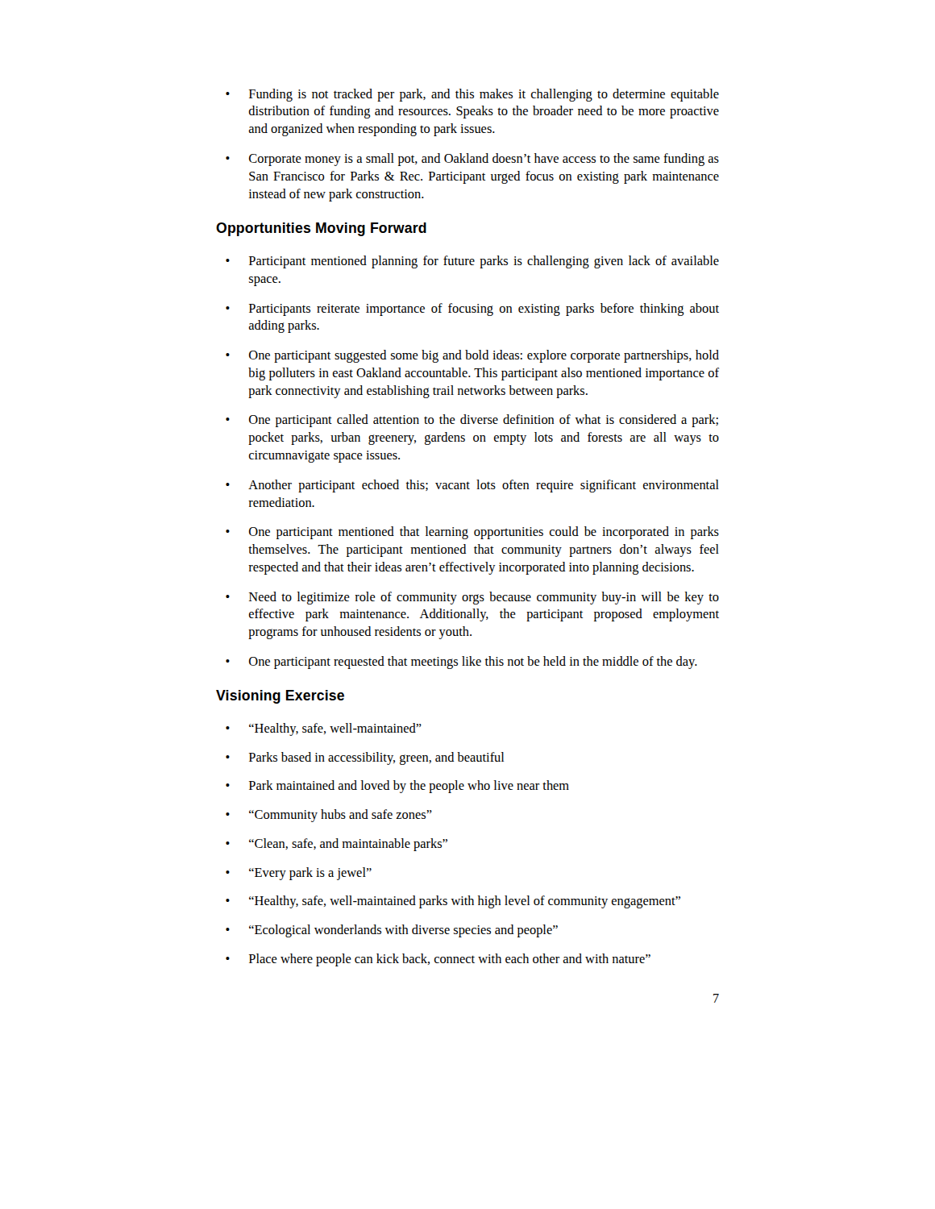Funding is not tracked per park, and this makes it challenging to determine equitable distribution of funding and resources. Speaks to the broader need to be more proactive and organized when responding to park issues.
Corporate money is a small pot, and Oakland doesn’t have access to the same funding as San Francisco for Parks & Rec. Participant urged focus on existing park maintenance instead of new park construction.
Opportunities Moving Forward
Participant mentioned planning for future parks is challenging given lack of available space.
Participants reiterate importance of focusing on existing parks before thinking about adding parks.
One participant suggested some big and bold ideas: explore corporate partnerships, hold big polluters in east Oakland accountable. This participant also mentioned importance of park connectivity and establishing trail networks between parks.
One participant called attention to the diverse definition of what is considered a park; pocket parks, urban greenery, gardens on empty lots and forests are all ways to circumnavigate space issues.
Another participant echoed this; vacant lots often require significant environmental remediation.
One participant mentioned that learning opportunities could be incorporated in parks themselves. The participant mentioned that community partners don’t always feel respected and that their ideas aren’t effectively incorporated into planning decisions.
Need to legitimize role of community orgs because community buy-in will be key to effective park maintenance. Additionally, the participant proposed employment programs for unhoused residents or youth.
One participant requested that meetings like this not be held in the middle of the day.
Visioning Exercise
“Healthy, safe, well-maintained”
Parks based in accessibility, green, and beautiful
Park maintained and loved by the people who live near them
“Community hubs and safe zones”
“Clean, safe, and maintainable parks”
“Every park is a jewel”
“Healthy, safe, well-maintained parks with high level of community engagement”
“Ecological wonderlands with diverse species and people”
Place where people can kick back, connect with each other and with nature”
7